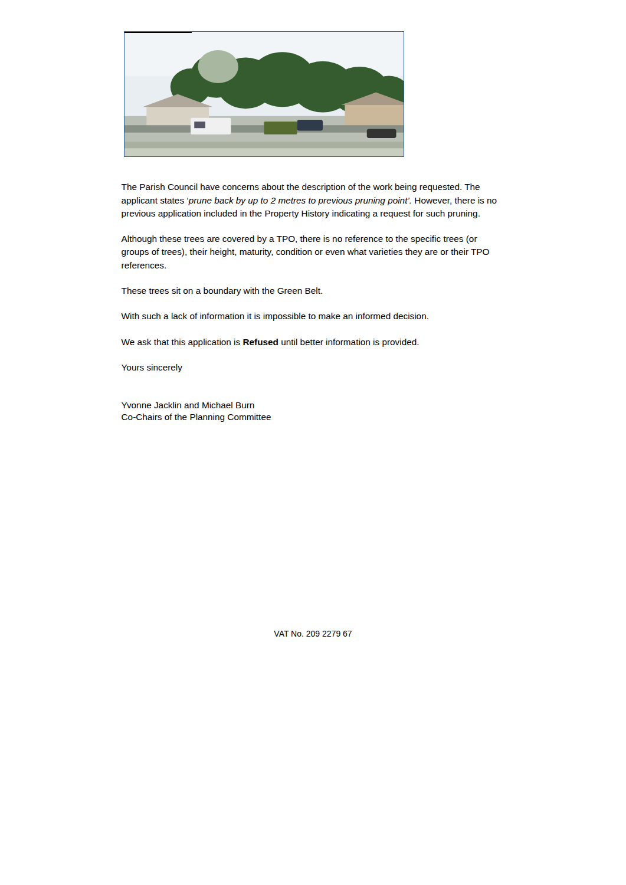The Parish Council have concerns about the description of the work being requested. The applicant states ‘prune back by up to 2 metres to previous pruning point’. However, there is no previous application included in the Property History indicating a request for such pruning.
Although these trees are covered by a TPO, there is no reference to the specific trees (or groups of trees), their height, maturity, condition or even what varieties they are or their TPO references.
These trees sit on a boundary with the Green Belt.
With such a lack of information it is impossible to make an informed decision.
We ask that this application is Refused until better information is provided.
Yours sincerely
Yvonne Jacklin and Michael Burn
Co-Chairs of the Planning Committee
VAT No. 209 2279 67